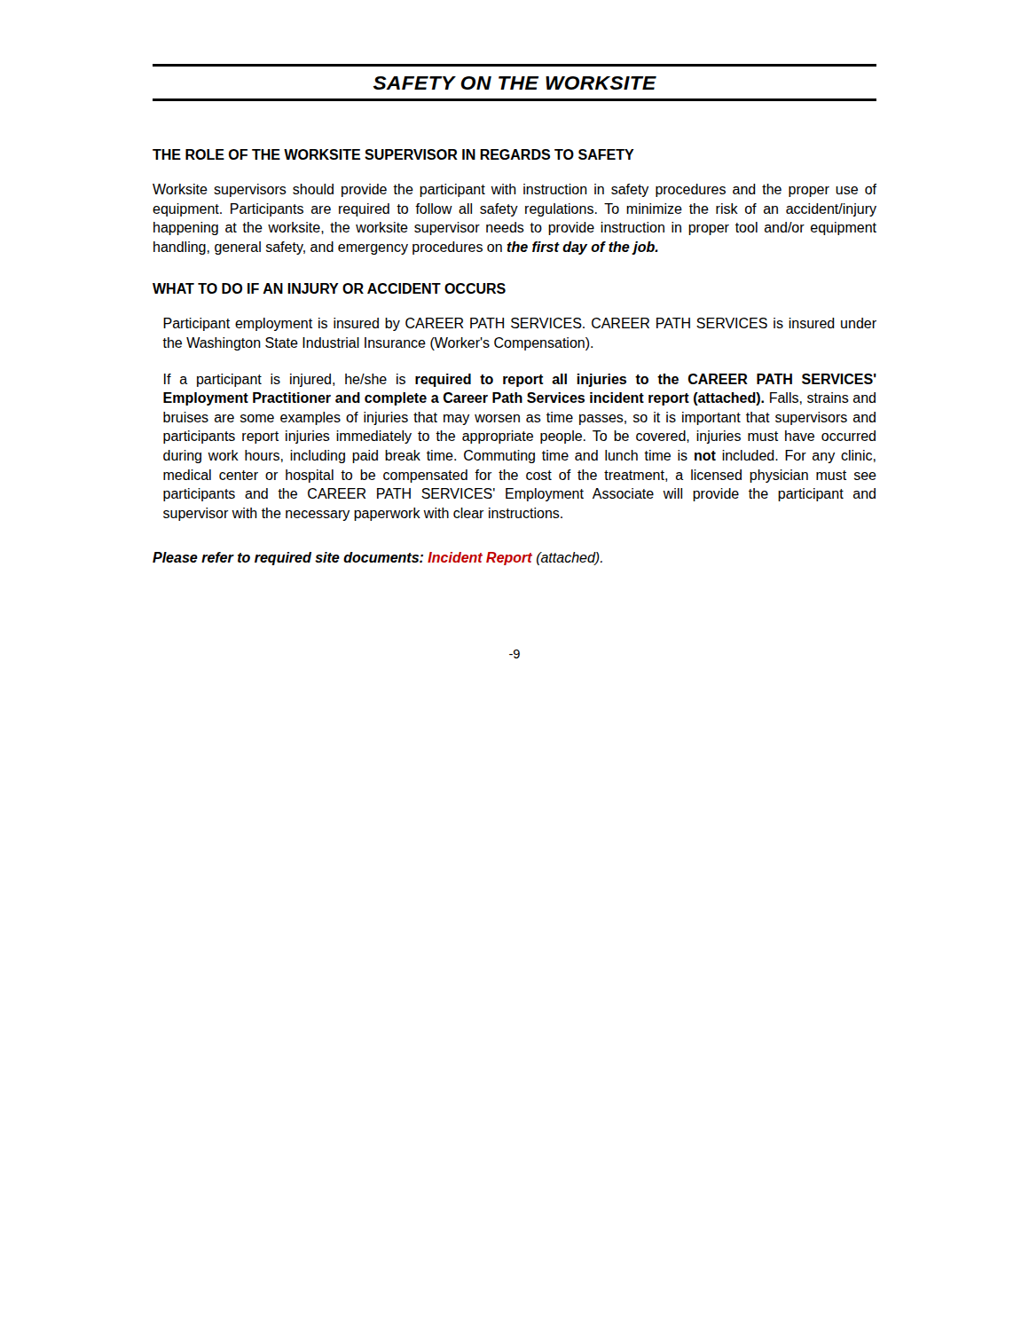SAFETY ON THE WORKSITE
THE ROLE OF THE WORKSITE SUPERVISOR IN REGARDS TO SAFETY
Worksite supervisors should provide the participant with instruction in safety procedures and the proper use of equipment. Participants are required to follow all safety regulations. To minimize the risk of an accident/injury happening at the worksite, the worksite supervisor needs to provide instruction in proper tool and/or equipment handling, general safety, and emergency procedures on the first day of the job.
WHAT TO DO IF AN INJURY OR ACCIDENT OCCURS
Participant employment is insured by CAREER PATH SERVICES. CAREER PATH SERVICES is insured under the Washington State Industrial Insurance (Worker's Compensation).
If a participant is injured, he/she is required to report all injuries to the CAREER PATH SERVICES' Employment Practitioner and complete a Career Path Services incident report (attached). Falls, strains and bruises are some examples of injuries that may worsen as time passes, so it is important that supervisors and participants report injuries immediately to the appropriate people. To be covered, injuries must have occurred during work hours, including paid break time. Commuting time and lunch time is not included. For any clinic, medical center or hospital to be compensated for the cost of the treatment, a licensed physician must see participants and the CAREER PATH SERVICES' Employment Associate will provide the participant and supervisor with the necessary paperwork with clear instructions.
Please refer to required site documents: Incident Report (attached).
-9